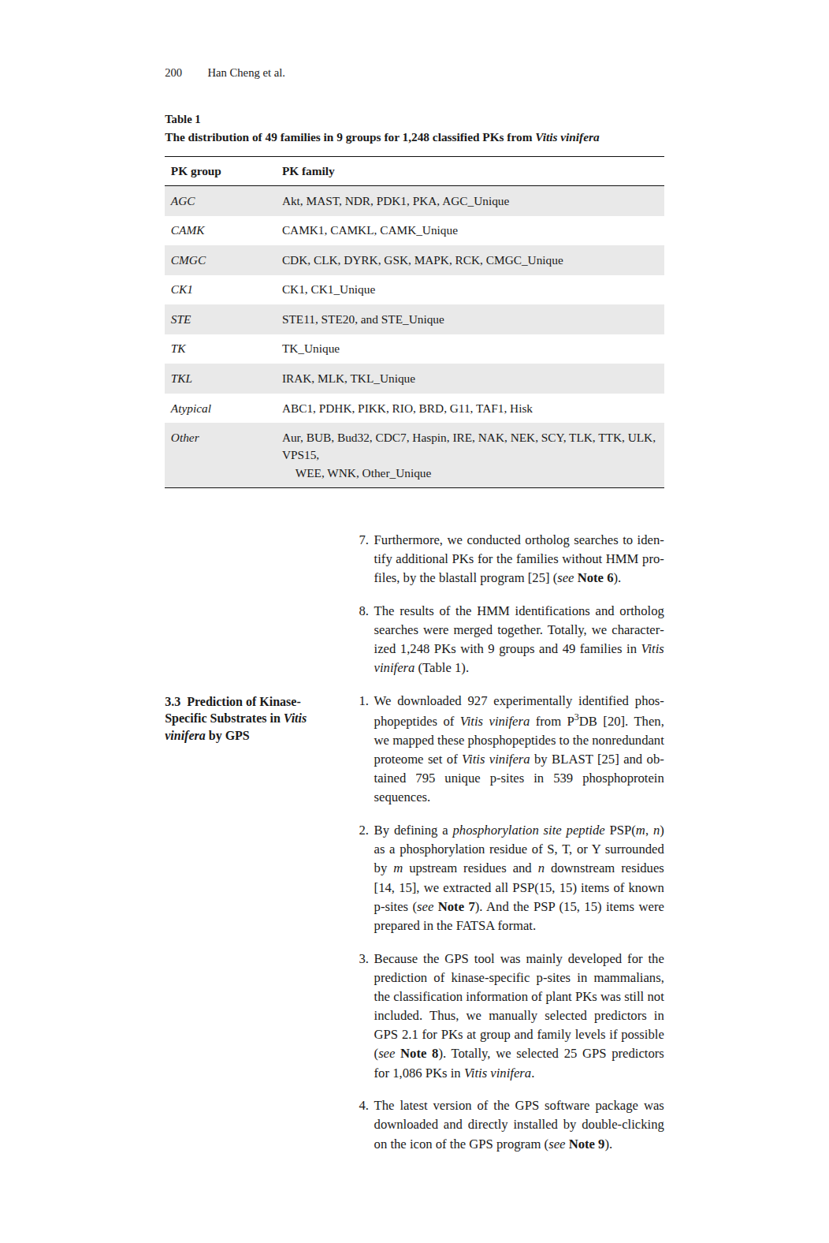200 Han Cheng et al.
Table 1
The distribution of 49 families in 9 groups for 1,248 classified PKs from Vitis vinifera
| PK group | PK family |
| --- | --- |
| AGC | Akt, MAST, NDR, PDK1, PKA, AGC_Unique |
| CAMK | CAMK1, CAMKL, CAMK_Unique |
| CMGC | CDK, CLK, DYRK, GSK, MAPK, RCK, CMGC_Unique |
| CK1 | CK1, CK1_Unique |
| STE | STE11, STE20, and STE_Unique |
| TK | TK_Unique |
| TKL | IRAK, MLK, TKL_Unique |
| Atypical | ABC1, PDHK, PIKK, RIO, BRD, G11, TAF1, Hisk |
| Other | Aur, BUB, Bud32, CDC7, Haspin, IRE, NAK, NEK, SCY, TLK, TTK, ULK, VPS15, WEE, WNK, Other_Unique |
Furthermore, we conducted ortholog searches to identify additional PKs for the families without HMM profiles, by the blastall program [25] (see Note 6).
The results of the HMM identifications and ortholog searches were merged together. Totally, we characterized 1,248 PKs with 9 groups and 49 families in Vitis vinifera (Table 1).
3.3 Prediction of Kinase-Specific Substrates in Vitis vinifera by GPS
We downloaded 927 experimentally identified phosphopeptides of Vitis vinifera from P3DB [20]. Then, we mapped these phosphopeptides to the nonredundant proteome set of Vitis vinifera by BLAST [25] and obtained 795 unique p-sites in 539 phosphoprotein sequences.
By defining a phosphorylation site peptide PSP(m, n) as a phosphorylation residue of S, T, or Y surrounded by m upstream residues and n downstream residues [14, 15], we extracted all PSP(15, 15) items of known p-sites (see Note 7). And the PSP (15, 15) items were prepared in the FATSA format.
Because the GPS tool was mainly developed for the prediction of kinase-specific p-sites in mammalians, the classification information of plant PKs was still not included. Thus, we manually selected predictors in GPS 2.1 for PKs at group and family levels if possible (see Note 8). Totally, we selected 25 GPS predictors for 1,086 PKs in Vitis vinifera.
The latest version of the GPS software package was downloaded and directly installed by double-clicking on the icon of the GPS program (see Note 9).